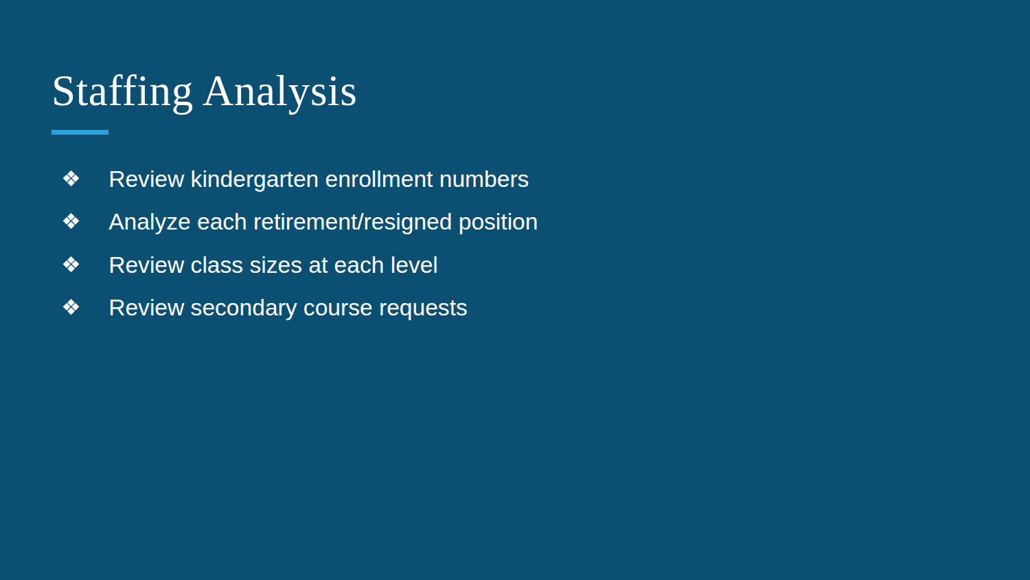Staffing Analysis
Review kindergarten enrollment numbers
Analyze each retirement/resigned position
Review class sizes at each level
Review secondary course requests